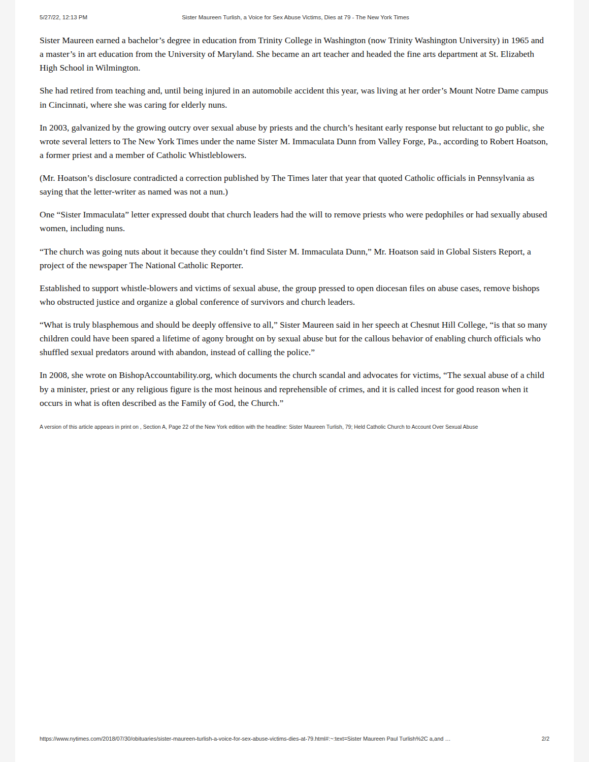5/27/22, 12:13 PM
Sister Maureen Turlish, a Voice for Sex Abuse Victims, Dies at 79 - The New York Times
Sister Maureen earned a bachelor’s degree in education from Trinity College in Washington (now Trinity Washington University) in 1965 and a master’s in art education from the University of Maryland. She became an art teacher and headed the fine arts department at St. Elizabeth High School in Wilmington.
She had retired from teaching and, until being injured in an automobile accident this year, was living at her order’s Mount Notre Dame campus in Cincinnati, where she was caring for elderly nuns.
In 2003, galvanized by the growing outcry over sexual abuse by priests and the church’s hesitant early response but reluctant to go public, she wrote several letters to The New York Times under the name Sister M. Immaculata Dunn from Valley Forge, Pa., according to Robert Hoatson, a former priest and a member of Catholic Whistleblowers.
(Mr. Hoatson’s disclosure contradicted a correction published by The Times later that year that quoted Catholic officials in Pennsylvania as saying that the letter-writer as named was not a nun.)
One “Sister Immaculata” letter expressed doubt that church leaders had the will to remove priests who were pedophiles or had sexually abused women, including nuns.
“The church was going nuts about it because they couldn’t find Sister M. Immaculata Dunn,” Mr. Hoatson said in Global Sisters Report, a project of the newspaper The National Catholic Reporter.
Established to support whistle-blowers and victims of sexual abuse, the group pressed to open diocesan files on abuse cases, remove bishops who obstructed justice and organize a global conference of survivors and church leaders.
“What is truly blasphemous and should be deeply offensive to all,” Sister Maureen said in her speech at Chesnut Hill College, “is that so many children could have been spared a lifetime of agony brought on by sexual abuse but for the callous behavior of enabling church officials who shuffled sexual predators around with abandon, instead of calling the police.”
In 2008, she wrote on BishopAccountability.org, which documents the church scandal and advocates for victims, “The sexual abuse of a child by a minister, priest or any religious figure is the most heinous and reprehensible of crimes, and it is called incest for good reason when it occurs in what is often described as the Family of God, the Church.”
A version of this article appears in print on , Section A, Page 22 of the New York edition with the headline: Sister Maureen Turlish, 79; Held Catholic Church to Account Over Sexual Abuse
https://www.nytimes.com/2018/07/30/obituaries/sister-maureen-turlish-a-voice-for-sex-abuse-victims-dies-at-79.html#:~:text=Sister Maureen Paul Turlish%2C a,and …
2/2